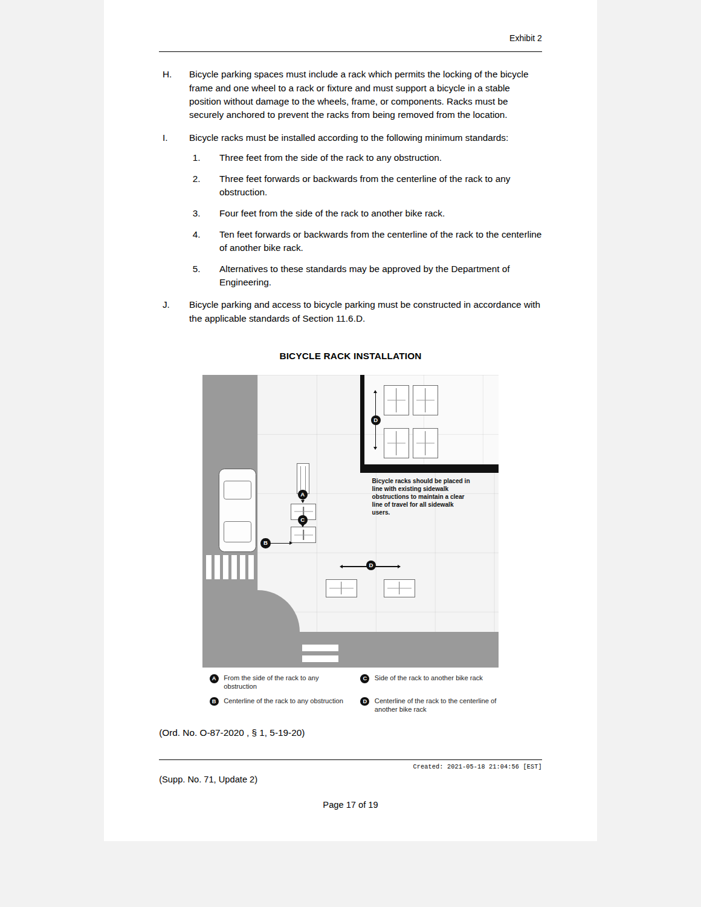Exhibit 2
H. Bicycle parking spaces must include a rack which permits the locking of the bicycle frame and one wheel to a rack or fixture and must support a bicycle in a stable position without damage to the wheels, frame, or components. Racks must be securely anchored to prevent the racks from being removed from the location.
I. Bicycle racks must be installed according to the following minimum standards:
1. Three feet from the side of the rack to any obstruction.
2. Three feet forwards or backwards from the centerline of the rack to any obstruction.
3. Four feet from the side of the rack to another bike rack.
4. Ten feet forwards or backwards from the centerline of the rack to the centerline of another bike rack.
5. Alternatives to these standards may be approved by the Department of Engineering.
J. Bicycle parking and access to bicycle parking must be constructed in accordance with the applicable standards of Section 11.6.D.
BICYCLE RACK INSTALLATION
D
A
C
B
D
Bicycle racks should be placed in line with existing sidewalk obstructions to maintain a clear line of travel for all sidewalk users.
AFrom the side of the rack to any obstruction
CSide of the rack to another bike rack
BCenterline of the rack to any obstruction
DCenterline of the rack to the centerline of another bike rack
(Ord. No. O-87-2020 , § 1, 5-19-20)
Created: 2021-05-18 21:04:56 [EST]
(Supp. No. 71, Update 2)
Page 17 of 19